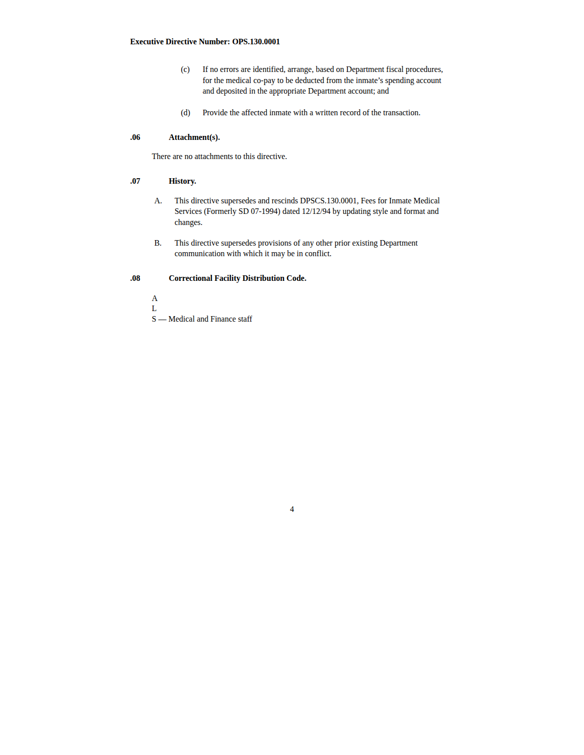Executive Directive Number: OPS.130.0001
(c) If no errors are identified, arrange, based on Department fiscal procedures, for the medical co-pay to be deducted from the inmate’s spending account and deposited in the appropriate Department account; and
(d) Provide the affected inmate with a written record of the transaction.
.06 Attachment(s).
There are no attachments to this directive.
.07 History.
A. This directive supersedes and rescinds DPSCS.130.0001, Fees for Inmate Medical Services (Formerly SD 07-1994) dated 12/12/94 by updating style and format and changes.
B. This directive supersedes provisions of any other prior existing Department communication with which it may be in conflict.
.08 Correctional Facility Distribution Code.
A
L
S — Medical and Finance staff
4